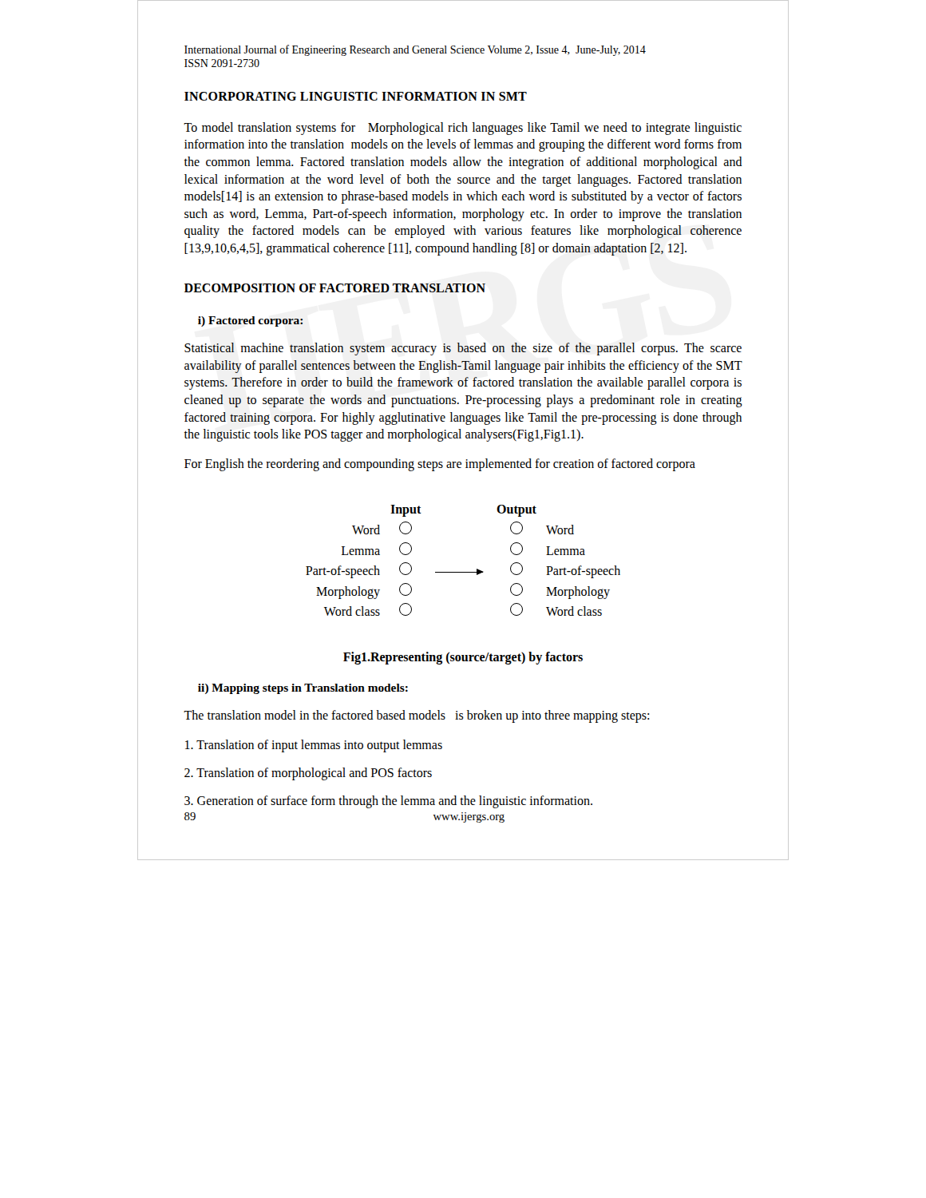IJERGS
International Journal of Engineering Research and General Science Volume 2, Issue 4, June-July, 2014
ISSN 2091-2730
INCORPORATING LINGUISTIC INFORMATION IN SMT
To model translation systems for Morphological rich languages like Tamil we need to integrate linguistic information into the translation models on the levels of lemmas and grouping the different word forms from the common lemma. Factored translation models allow the integration of additional morphological and lexical information at the word level of both the source and the target languages. Factored translation models[14] is an extension to phrase-based models in which each word is substituted by a vector of factors such as word, Lemma, Part-of-speech information, morphology etc. In order to improve the translation quality the factored models can be employed with various features like morphological coherence [13,9,10,6,4,5], grammatical coherence [11], compound handling [8] or domain adaptation [2, 12].
DECOMPOSITION OF FACTORED TRANSLATION
i) Factored corpora:
Statistical machine translation system accuracy is based on the size of the parallel corpus. The scarce availability of parallel sentences between the English-Tamil language pair inhibits the efficiency of the SMT systems. Therefore in order to build the framework of factored translation the available parallel corpora is cleaned up to separate the words and punctuations. Pre-processing plays a predominant role in creating factored training corpora. For highly agglutinative languages like Tamil the pre-processing is done through the linguistic tools like POS tagger and morphological analysers(Fig1,Fig1.1).
For English the reordering and compounding steps are implemented for creation of factored corpora
| | Input | | Output | |
| Word | | | | Word |
| Lemma | | | | Lemma |
| Part-of-speech | | | | Part-of-speech |
| Morphology | | | | Morphology |
| Word class | | | | Word class |
Fig1.Representing (source/target) by factors
ii) Mapping steps in Translation models:
The translation model in the factored based models is broken up into three mapping steps:
1. Translation of input lemmas into output lemmas
2. Translation of morphological and POS factors
3. Generation of surface form through the lemma and the linguistic information.
89
www.ijergs.org